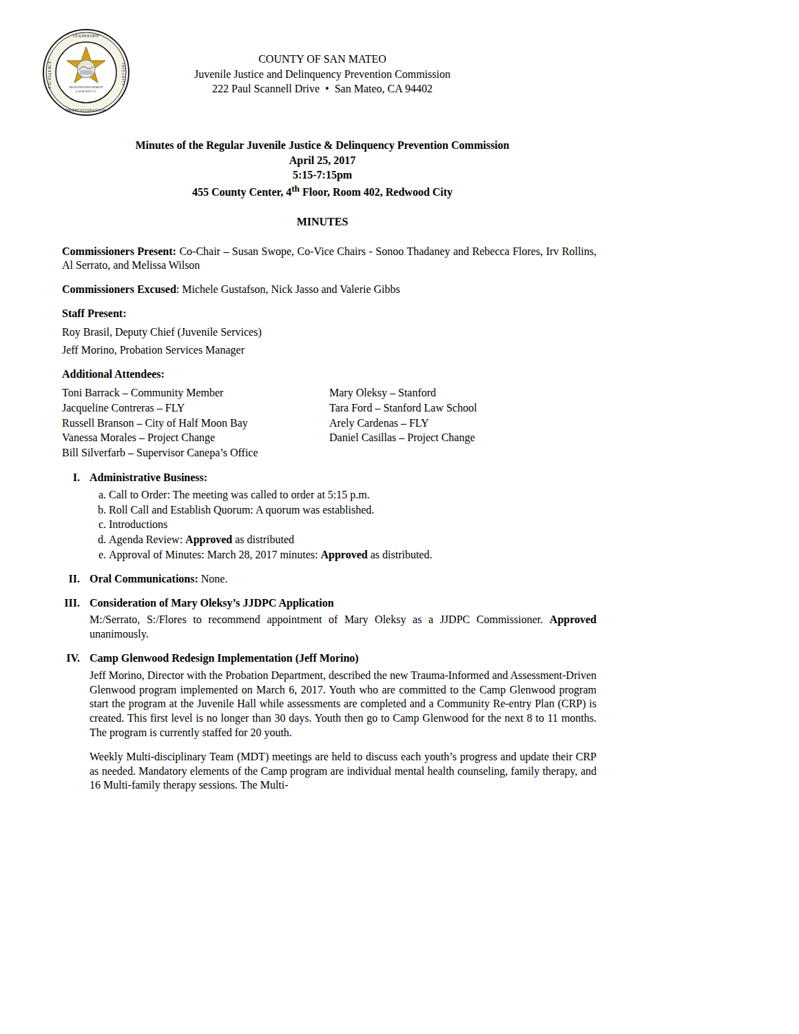LEADERSHIP PROFESSIONALISM EXCELLENCE INTEGRITY PROBATION DEPARTMENT SAN MATEO CO.
COUNTY OF SAN MATEO
Juvenile Justice and Delinquency Prevention Commission
222 Paul Scannell Drive • San Mateo, CA 94402
Minutes of the Regular Juvenile Justice & Delinquency Prevention Commission
April 25, 2017
5:15-7:15pm
455 County Center, 4th Floor, Room 402, Redwood City
MINUTES
Commissioners Present: Co-Chair – Susan Swope, Co-Vice Chairs - Sonoo Thadaney and Rebecca Flores, Irv Rollins, Al Serrato, and Melissa Wilson
Commissioners Excused: Michele Gustafson, Nick Jasso and Valerie Gibbs
Staff Present:
Roy Brasil, Deputy Chief (Juvenile Services)
Jeff Morino, Probation Services Manager
Additional Attendees:
| Toni Barrack – Community Member | Mary Oleksy – Stanford |
| Jacqueline Contreras – FLY | Tara Ford – Stanford Law School |
| Russell Branson – City of Half Moon Bay | Arely Cardenas – FLY |
| Vanessa Morales – Project Change | Daniel Casillas – Project Change |
| Bill Silverfarb – Supervisor Canepa’s Office |
Administrative Business:
Call to Order: The meeting was called to order at 5:15 p.m.
Roll Call and Establish Quorum: A quorum was established.
Introductions
Agenda Review: Approved as distributed
Approval of Minutes: March 28, 2017 minutes: Approved as distributed.
Oral Communications: None.
Consideration of Mary Oleksy’s JJDPC Application
M:/Serrato, S:/Flores to recommend appointment of Mary Oleksy as a JJDPC Commissioner. Approved unanimously.
Camp Glenwood Redesign Implementation (Jeff Morino)
Jeff Morino, Director with the Probation Department, described the new Trauma-Informed and Assessment-Driven Glenwood program implemented on March 6, 2017. Youth who are committed to the Camp Glenwood program start the program at the Juvenile Hall while assessments are completed and a Community Re-entry Plan (CRP) is created. This first level is no longer than 30 days. Youth then go to Camp Glenwood for the next 8 to 11 months. The program is currently staffed for 20 youth.
Weekly Multi-disciplinary Team (MDT) meetings are held to discuss each youth’s progress and update their CRP as needed. Mandatory elements of the Camp program are individual mental health counseling, family therapy, and 16 Multi-family therapy sessions. The Multi-